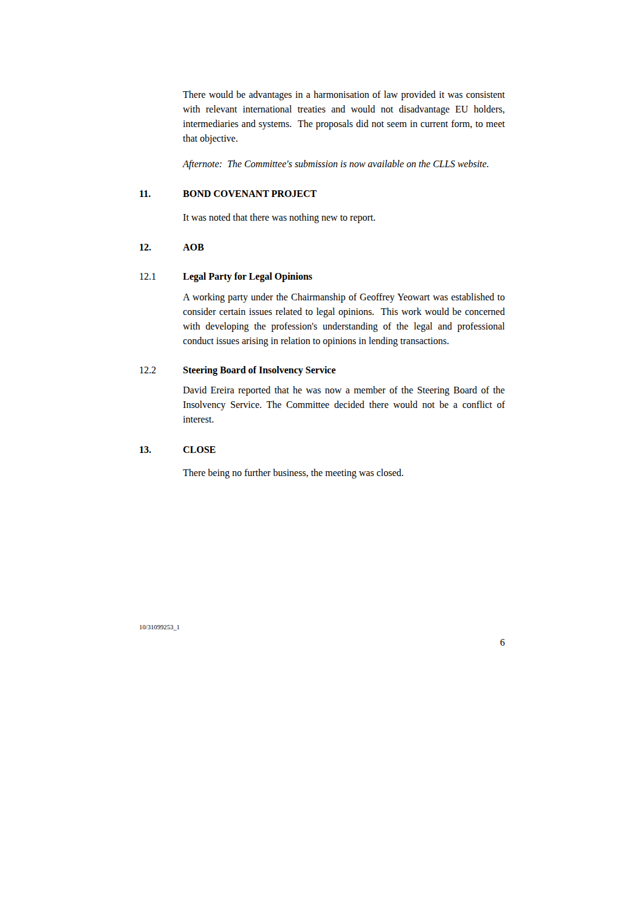There would be advantages in a harmonisation of law provided it was consistent with relevant international treaties and would not disadvantage EU holders, intermediaries and systems. The proposals did not seem in current form, to meet that objective.
Afternote: The Committee's submission is now available on the CLLS website.
11.
BOND COVENANT PROJECT
It was noted that there was nothing new to report.
12.
AOB
12.1
Legal Party for Legal Opinions
A working party under the Chairmanship of Geoffrey Yeowart was established to consider certain issues related to legal opinions. This work would be concerned with developing the profession's understanding of the legal and professional conduct issues arising in relation to opinions in lending transactions.
12.2
Steering Board of Insolvency Service
David Ereira reported that he was now a member of the Steering Board of the Insolvency Service. The Committee decided there would not be a conflict of interest.
13.
CLOSE
There being no further business, the meeting was closed.
10/31099253_1
6